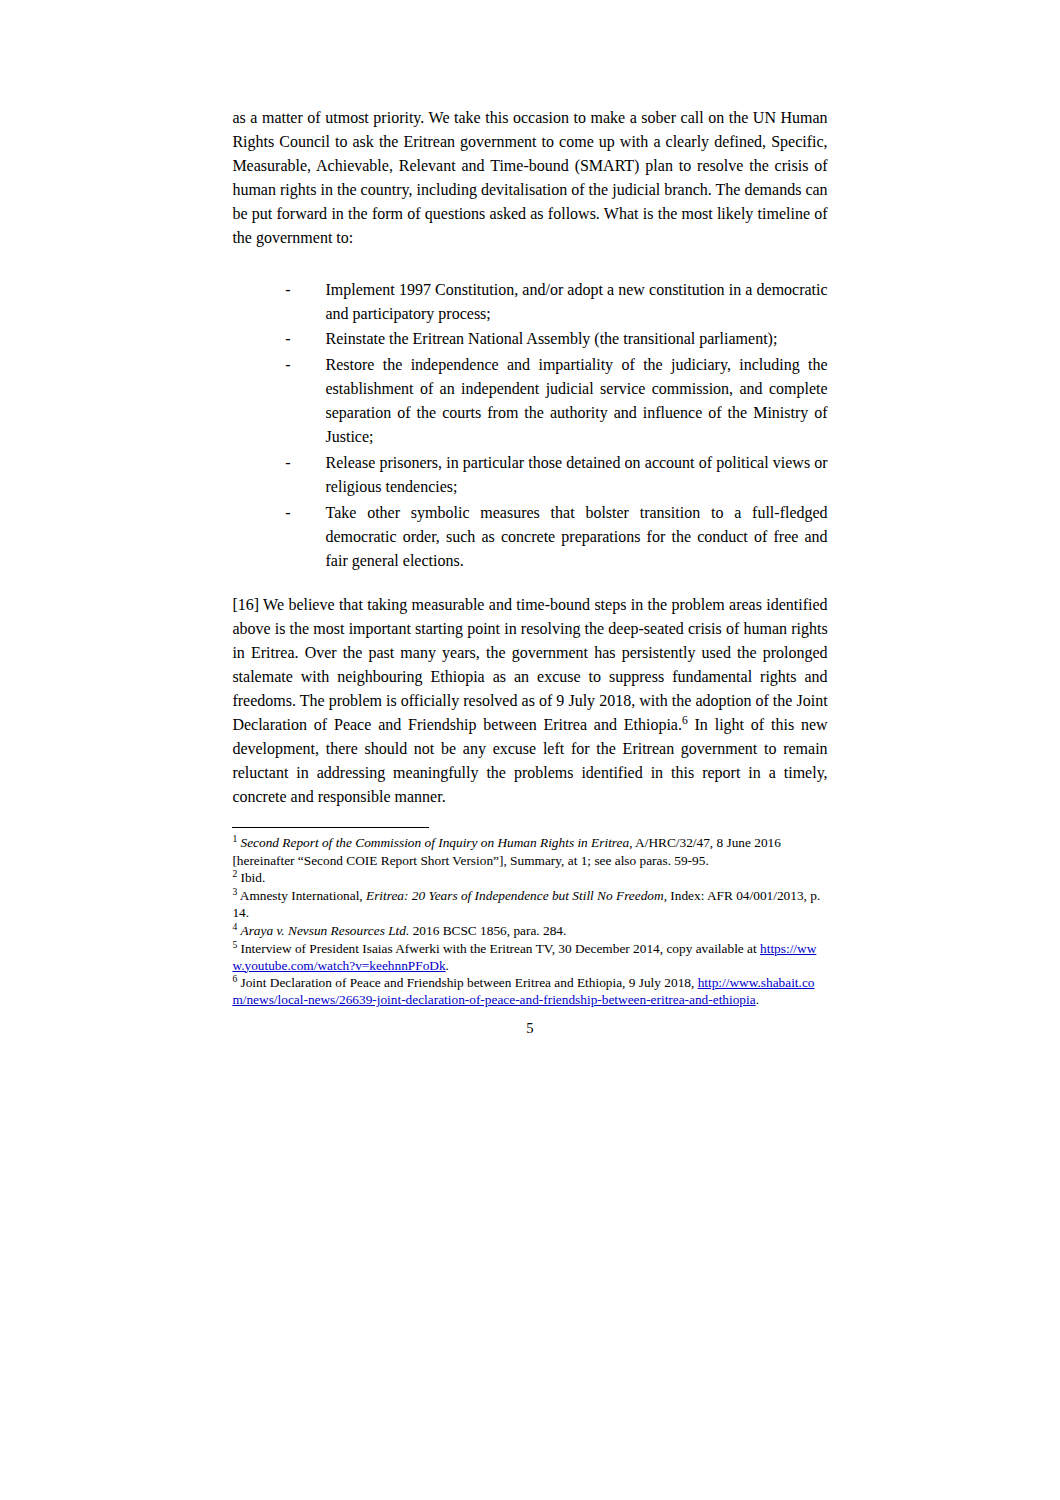as a matter of utmost priority. We take this occasion to make a sober call on the UN Human Rights Council to ask the Eritrean government to come up with a clearly defined, Specific, Measurable, Achievable, Relevant and Time-bound (SMART) plan to resolve the crisis of human rights in the country, including devitalisation of the judicial branch. The demands can be put forward in the form of questions asked as follows. What is the most likely timeline of the government to:
Implement 1997 Constitution, and/or adopt a new constitution in a democratic and participatory process;
Reinstate the Eritrean National Assembly (the transitional parliament);
Restore the independence and impartiality of the judiciary, including the establishment of an independent judicial service commission, and complete separation of the courts from the authority and influence of the Ministry of Justice;
Release prisoners, in particular those detained on account of political views or religious tendencies;
Take other symbolic measures that bolster transition to a full-fledged democratic order, such as concrete preparations for the conduct of free and fair general elections.
[16] We believe that taking measurable and time-bound steps in the problem areas identified above is the most important starting point in resolving the deep-seated crisis of human rights in Eritrea. Over the past many years, the government has persistently used the prolonged stalemate with neighbouring Ethiopia as an excuse to suppress fundamental rights and freedoms. The problem is officially resolved as of 9 July 2018, with the adoption of the Joint Declaration of Peace and Friendship between Eritrea and Ethiopia.6 In light of this new development, there should not be any excuse left for the Eritrean government to remain reluctant in addressing meaningfully the problems identified in this report in a timely, concrete and responsible manner.
1 Second Report of the Commission of Inquiry on Human Rights in Eritrea, A/HRC/32/47, 8 June 2016
[hereinafter “Second COIE Report Short Version”], Summary, at 1; see also paras. 59-95.
2 Ibid.
3 Amnesty International, Eritrea: 20 Years of Independence but Still No Freedom, Index: AFR 04/001/2013, p. 14.
4 Araya v. Nevsun Resources Ltd. 2016 BCSC 1856, para. 284.
5 Interview of President Isaias Afwerki with the Eritrean TV, 30 December 2014, copy available at https://www.youtube.com/watch?v=keehnnPFoDk.
6 Joint Declaration of Peace and Friendship between Eritrea and Ethiopia, 9 July 2018, http://www.shabait.com/news/local-news/26639-joint-declaration-of-peace-and-friendship-between-eritrea-and-ethiopia.
5